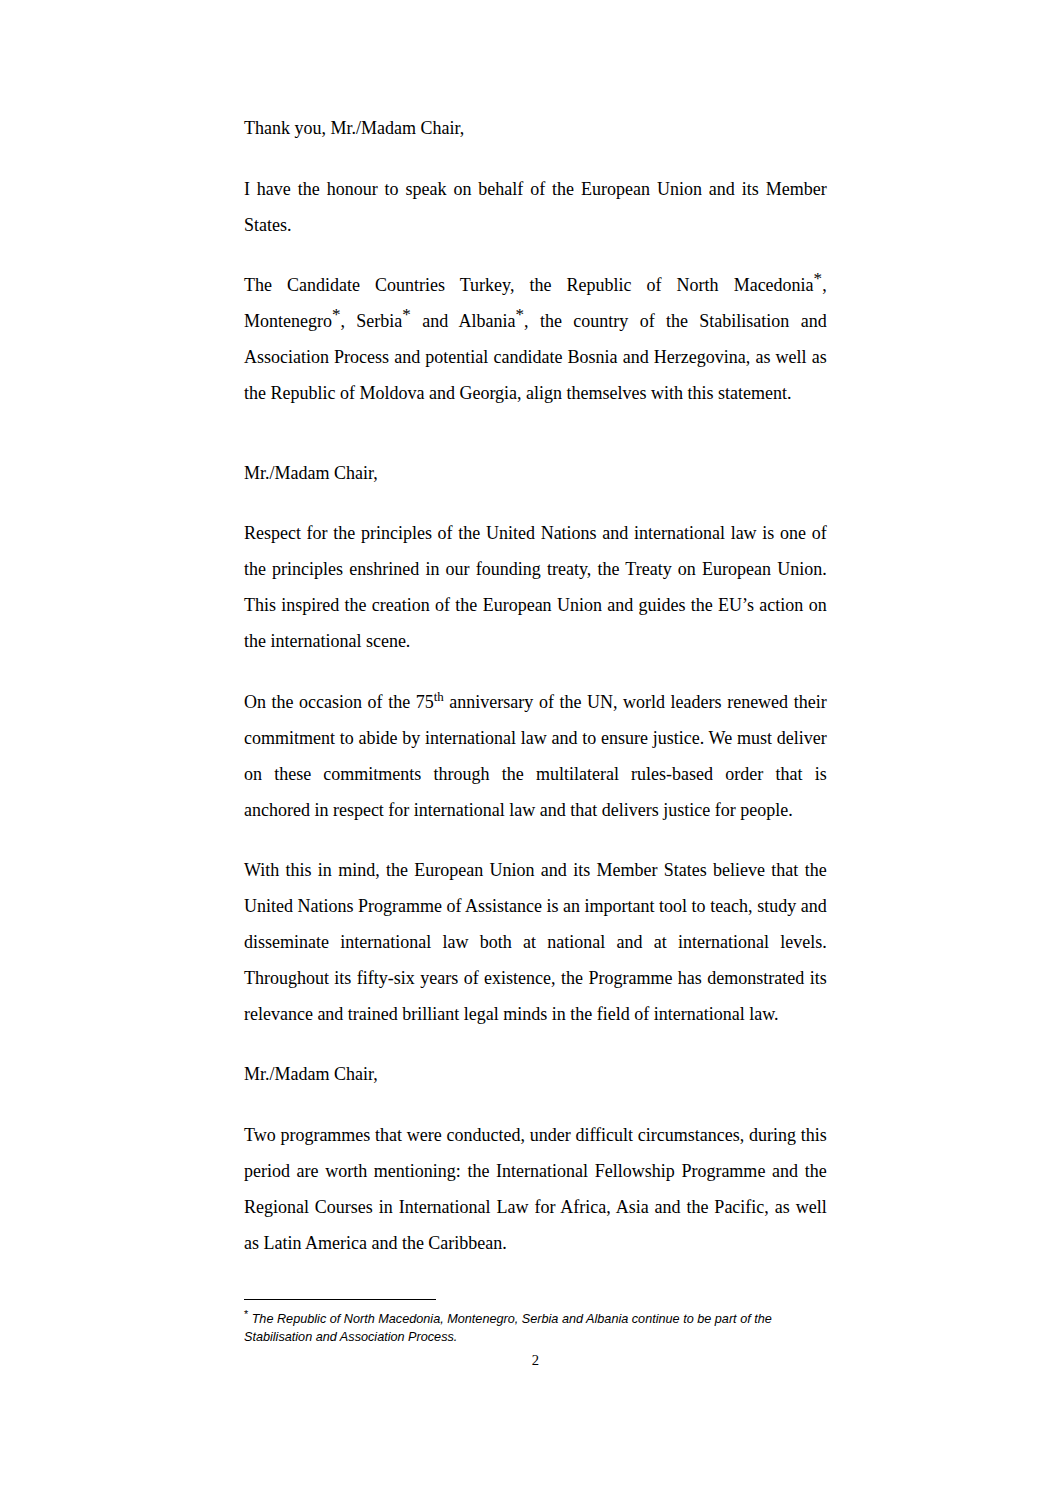Thank you, Mr./Madam Chair,
I have the honour to speak on behalf of the European Union and its Member States.
The Candidate Countries Turkey, the Republic of North Macedonia*, Montenegro*, Serbia* and Albania*, the country of the Stabilisation and Association Process and potential candidate Bosnia and Herzegovina, as well as the Republic of Moldova and Georgia, align themselves with this statement.
Mr./Madam Chair,
Respect for the principles of the United Nations and international law is one of the principles enshrined in our founding treaty, the Treaty on European Union. This inspired the creation of the European Union and guides the EU’s action on the international scene.
On the occasion of the 75th anniversary of the UN, world leaders renewed their commitment to abide by international law and to ensure justice. We must deliver on these commitments through the multilateral rules-based order that is anchored in respect for international law and that delivers justice for people.
With this in mind, the European Union and its Member States believe that the United Nations Programme of Assistance is an important tool to teach, study and disseminate international law both at national and at international levels. Throughout its fifty-six years of existence, the Programme has demonstrated its relevance and trained brilliant legal minds in the field of international law.
Mr./Madam Chair,
Two programmes that were conducted, under difficult circumstances, during this period are worth mentioning: the International Fellowship Programme and the Regional Courses in International Law for Africa, Asia and the Pacific, as well as Latin America and the Caribbean.
* The Republic of North Macedonia, Montenegro, Serbia and Albania continue to be part of the Stabilisation and Association Process.
2